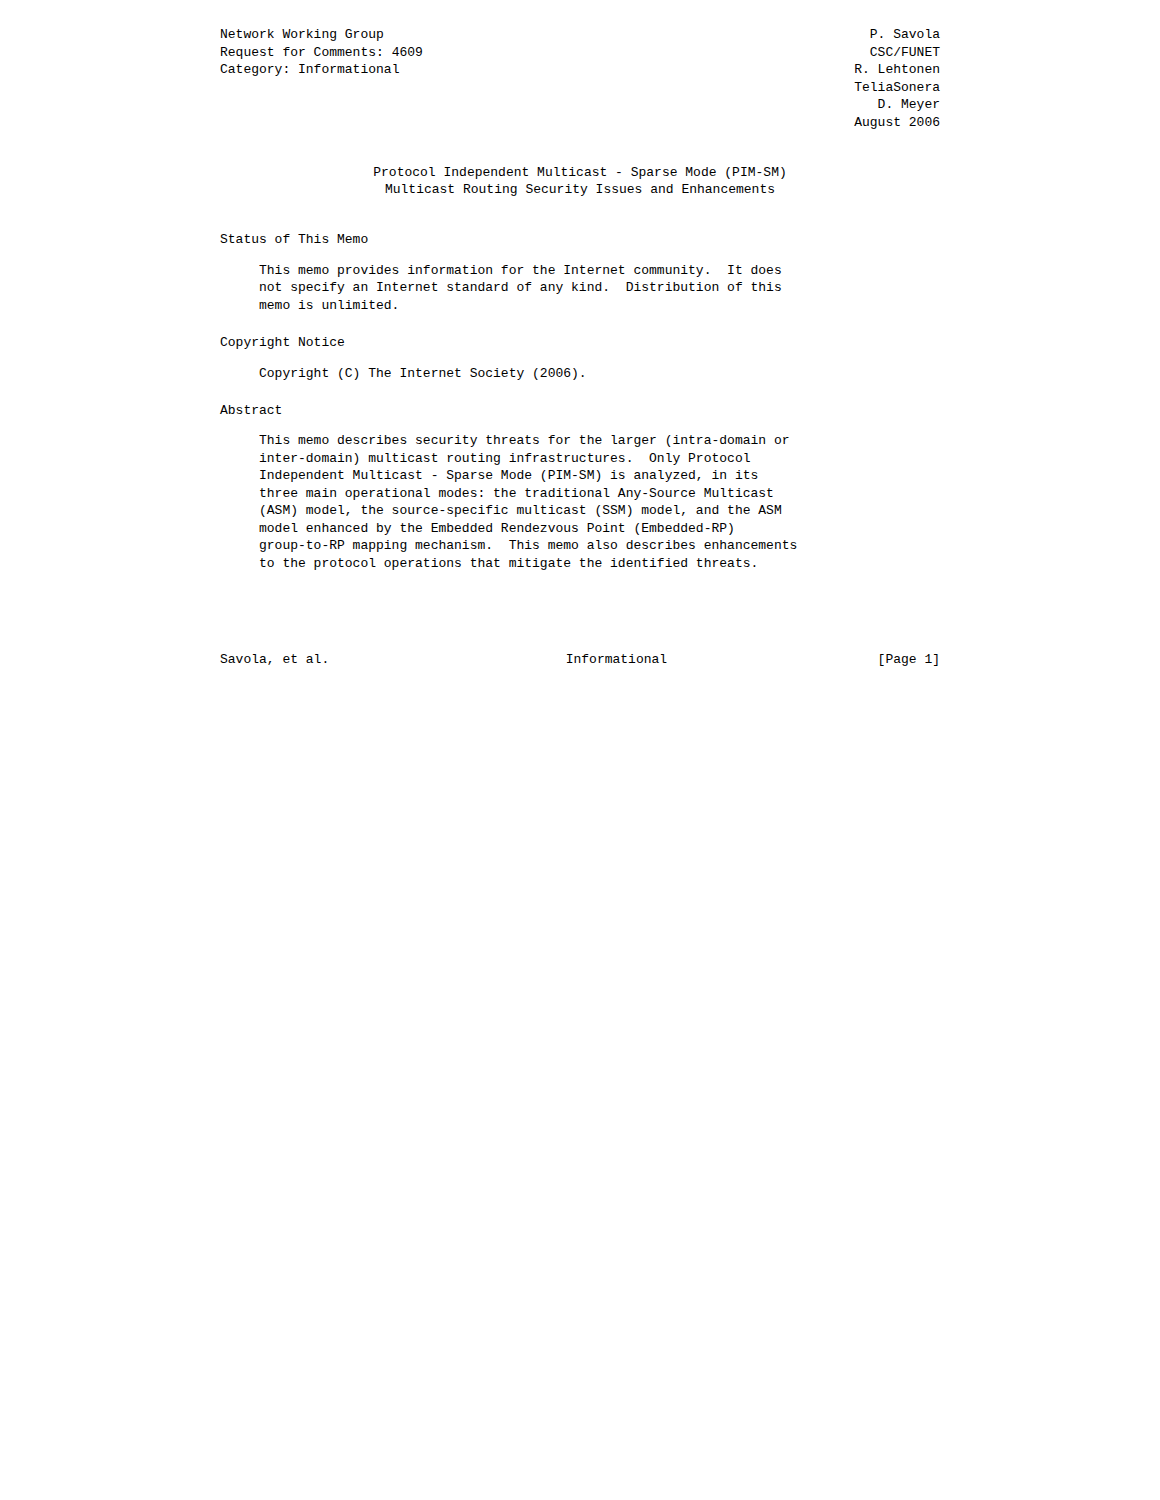Network Working Group P. Savola
Request for Comments: 4609 CSC/FUNET
Category: Informational R. Lehtonen
TeliaSonera
D. Meyer
August 2006
Protocol Independent Multicast - Sparse Mode (PIM-SM)
Multicast Routing Security Issues and Enhancements
Status of This Memo
This memo provides information for the Internet community.  It does
not specify an Internet standard of any kind.  Distribution of this
memo is unlimited.
Copyright Notice
Copyright (C) The Internet Society (2006).
Abstract
This memo describes security threats for the larger (intra-domain or
inter-domain) multicast routing infrastructures.  Only Protocol
Independent Multicast - Sparse Mode (PIM-SM) is analyzed, in its
three main operational modes: the traditional Any-Source Multicast
(ASM) model, the source-specific multicast (SSM) model, and the ASM
model enhanced by the Embedded Rendezvous Point (Embedded-RP)
group-to-RP mapping mechanism.  This memo also describes enhancements
to the protocol operations that mitigate the identified threats.
Savola, et al. Informational [Page 1]